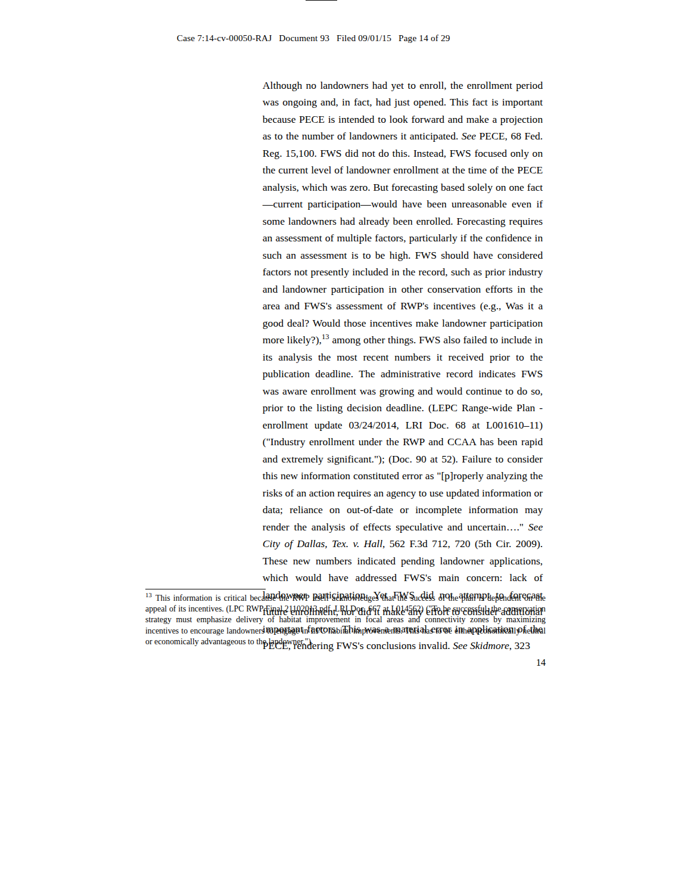Case 7:14-cv-00050-RAJ Document 93 Filed 09/01/15 Page 14 of 29
Although no landowners had yet to enroll, the enrollment period was ongoing and, in fact, had just opened. This fact is important because PECE is intended to look forward and make a projection as to the number of landowners it anticipated. See PECE, 68 Fed. Reg. 15,100. FWS did not do this. Instead, FWS focused only on the current level of landowner enrollment at the time of the PECE analysis, which was zero. But forecasting based solely on one fact—current participation—would have been unreasonable even if some landowners had already been enrolled. Forecasting requires an assessment of multiple factors, particularly if the confidence in such an assessment is to be high. FWS should have considered factors not presently included in the record, such as prior industry and landowner participation in other conservation efforts in the area and FWS's assessment of RWP's incentives (e.g., Was it a good deal? Would those incentives make landowner participation more likely?),13 among other things. FWS also failed to include in its analysis the most recent numbers it received prior to the publication deadline. The administrative record indicates FWS was aware enrollment was growing and would continue to do so, prior to the listing decision deadline. (LEPC Range-wide Plan - enrollment update 03/24/2014, LRI Doc. 68 at L001610–11) ("Industry enrollment under the RWP and CCAA has been rapid and extremely significant."); (Doc. 90 at 52). Failure to consider this new information constituted error as "[p]roperly analyzing the risks of an action requires an agency to use updated information or data; reliance on out-of-date or incomplete information may render the analysis of effects speculative and uncertain…." See City of Dallas, Tex. v. Hall, 562 F.3d 712, 720 (5th Cir. 2009). These new numbers indicated pending landowner applications, which would have addressed FWS's main concern: lack of landowner participation. Yet FWS did not attempt to forecast future enrollment, nor did it make any effort to consider additional important factors. This was a material error in application of the PECE, rendering FWS's conclusions invalid. See Skidmore, 323
13 This information is critical because the RWP itself acknowledges that the success of the plan is dependent on the appeal of its incentives. (LPC RWP Final.21102013.pdf, LRI Doc. 667 at L014562) ("To be successful, the conservation strategy must emphasize delivery of habitat improvement in focal areas and connectivity zones by maximizing incentives to encourage landowners to engage in LPC habitat improvements. This has to be either economically neutral or economically advantageous to the landowner.").
14